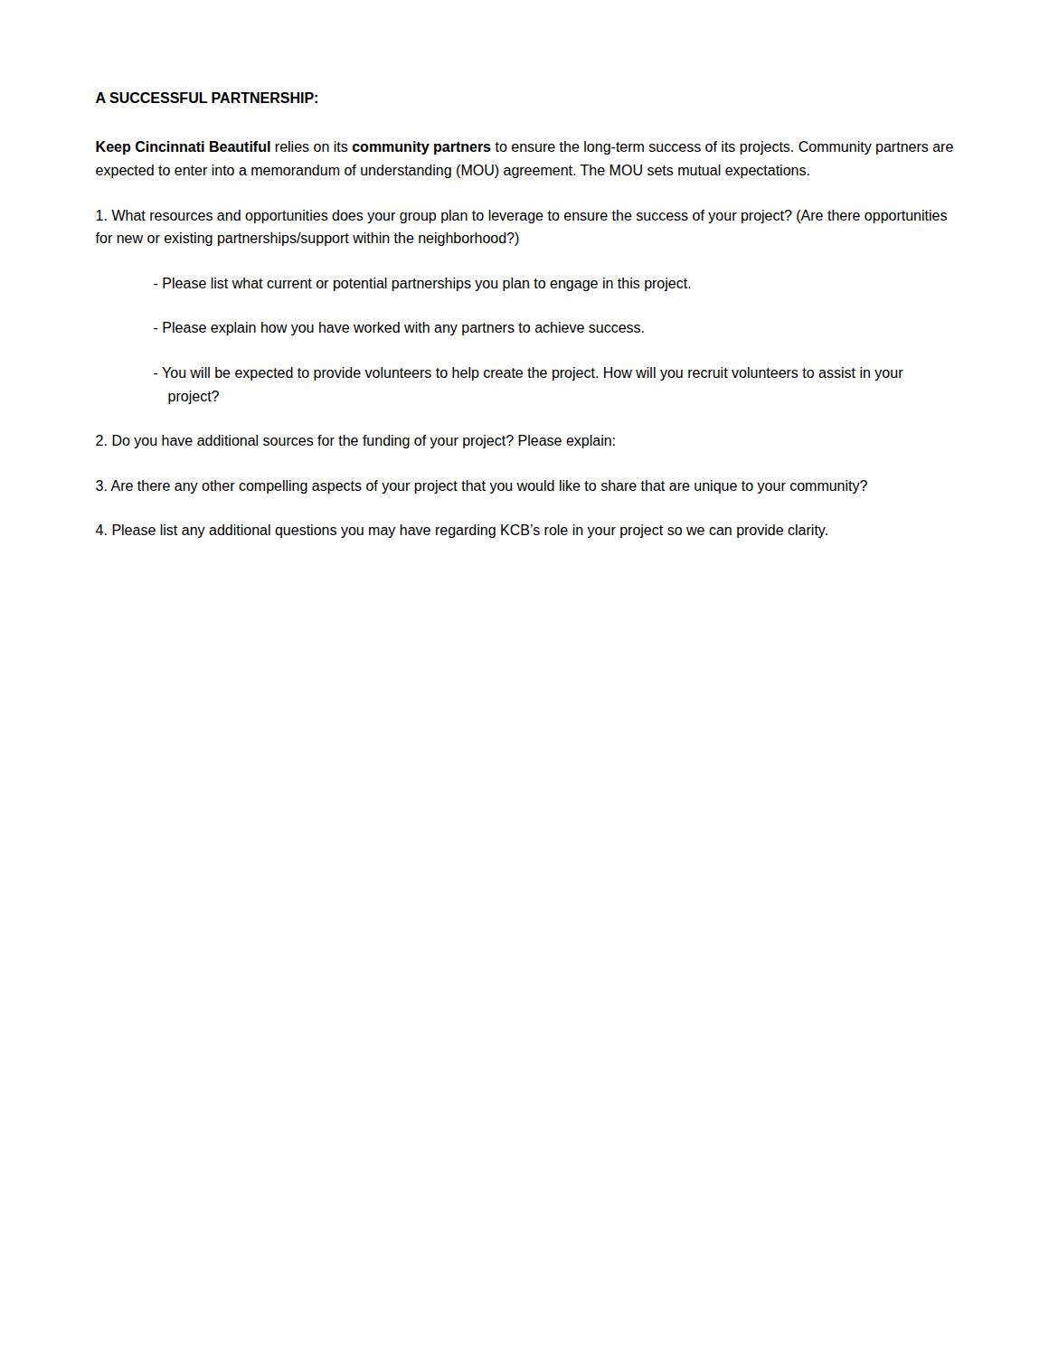A SUCCESSFUL PARTNERSHIP:
Keep Cincinnati Beautiful relies on its community partners to ensure the long-term success of its projects. Community partners are expected to enter into a memorandum of understanding (MOU) agreement. The MOU sets mutual expectations.
1. What resources and opportunities does your group plan to leverage to ensure the success of your project? (Are there opportunities for new or existing partnerships/support within the neighborhood?)
- Please list what current or potential partnerships you plan to engage in this project.
- Please explain how you have worked with any partners to achieve success.
- You will be expected to provide volunteers to help create the project. How will you recruit volunteers to assist in your project?
2. Do you have additional sources for the funding of your project? Please explain:
3. Are there any other compelling aspects of your project that you would like to share that are unique to your community?
4. Please list any additional questions you may have regarding KCB’s role in your project so we can provide clarity.